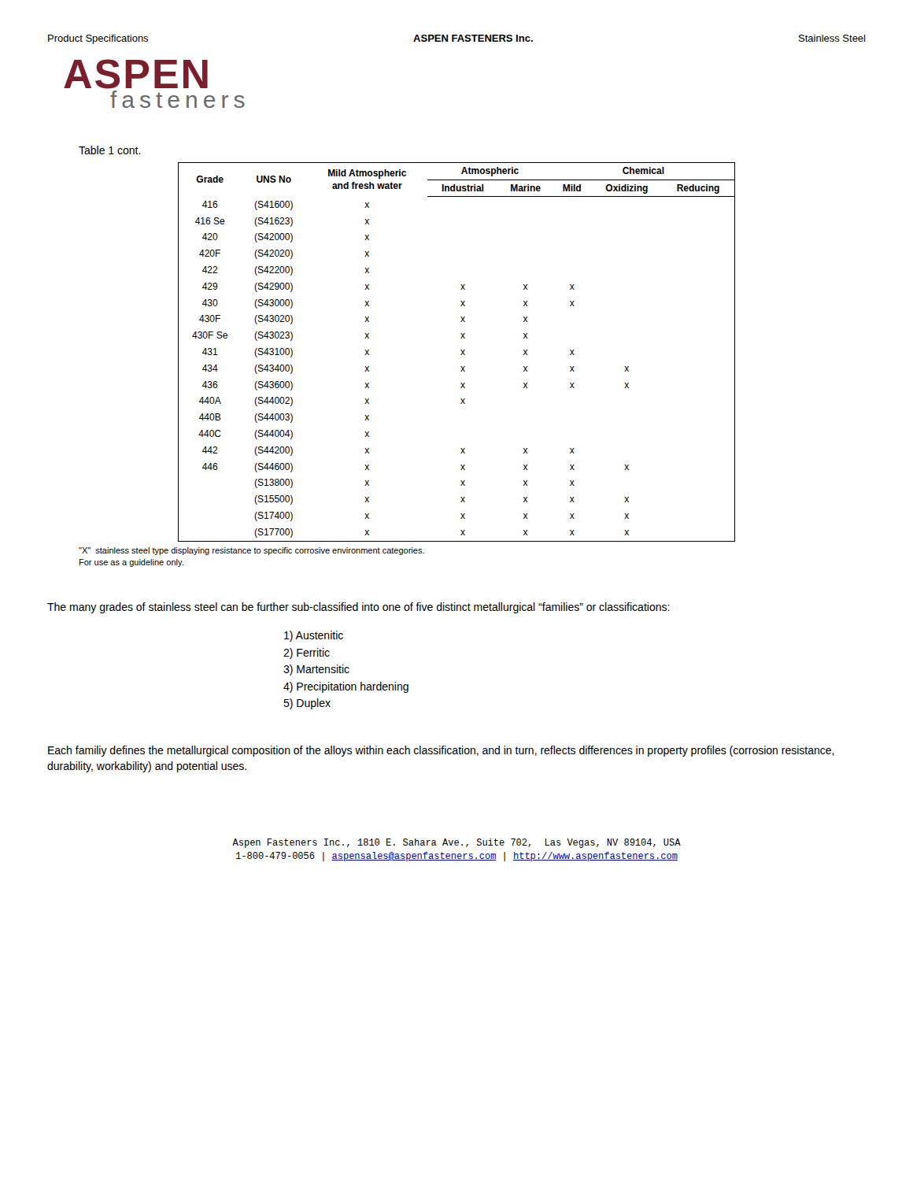Product Specifications ASPEN FASTENERS Inc. Stainless Steel
ASPEN fasteners
Table 1 cont.
| Grade | UNS No | Mild Atmospheric and fresh water | Atmospheric | Chemical |
| --- | --- | --- | --- | --- |
| Industrial | Marine | Mild | Oxidizing | Reducing |
| 416 | (S41600) | x | | | | | |
| 416 Se | (S41623) | x | | | | | |
| 420 | (S42000) | x | | | | | |
| 420F | (S42020) | x | | | | | |
| 422 | (S42200) | x | | | | | |
| 429 | (S42900) | x | x | x | x | | |
| 430 | (S43000) | x | x | x | x | | |
| 430F | (S43020) | x | x | x | | | |
| 430F Se | (S43023) | x | x | x | | | |
| 431 | (S43100) | x | x | x | x | | |
| 434 | (S43400) | x | x | x | x | x | |
| 436 | (S43600) | x | x | x | x | x | |
| 440A | (S44002) | x | x | | | | |
| 440B | (S44003) | x | | | | | |
| 440C | (S44004) | x | | | | | |
| 442 | (S44200) | x | x | x | x | | |
| 446 | (S44600) | x | x | x | x | x | |
| | (S13800) | x | x | x | x | | |
| | (S15500) | x | x | x | x | x | |
| | (S17400) | x | x | x | x | x | |
| | (S17700) | x | x | x | x | x | |
"X" stainless steel type displaying resistance to specific corrosive environment categories.
For use as a guideline only.
The many grades of stainless steel can be further sub-classified into one of five distinct metallurgical “families” or classifications:
1) Austenitic
2) Ferritic
3) Martensitic
4) Precipitation hardening
5) Duplex
Each familiy defines the metallurgical composition of the alloys within each classification, and in turn, reflects differences in property profiles (corrosion resistance, durability, workability) and potential uses.
Aspen Fasteners Inc., 1810 E. Sahara Ave., Suite 702, Las Vegas, NV 89104, USA
1-800-479-0056 | aspensales@aspenfasteners.com | http://www.aspenfasteners.com